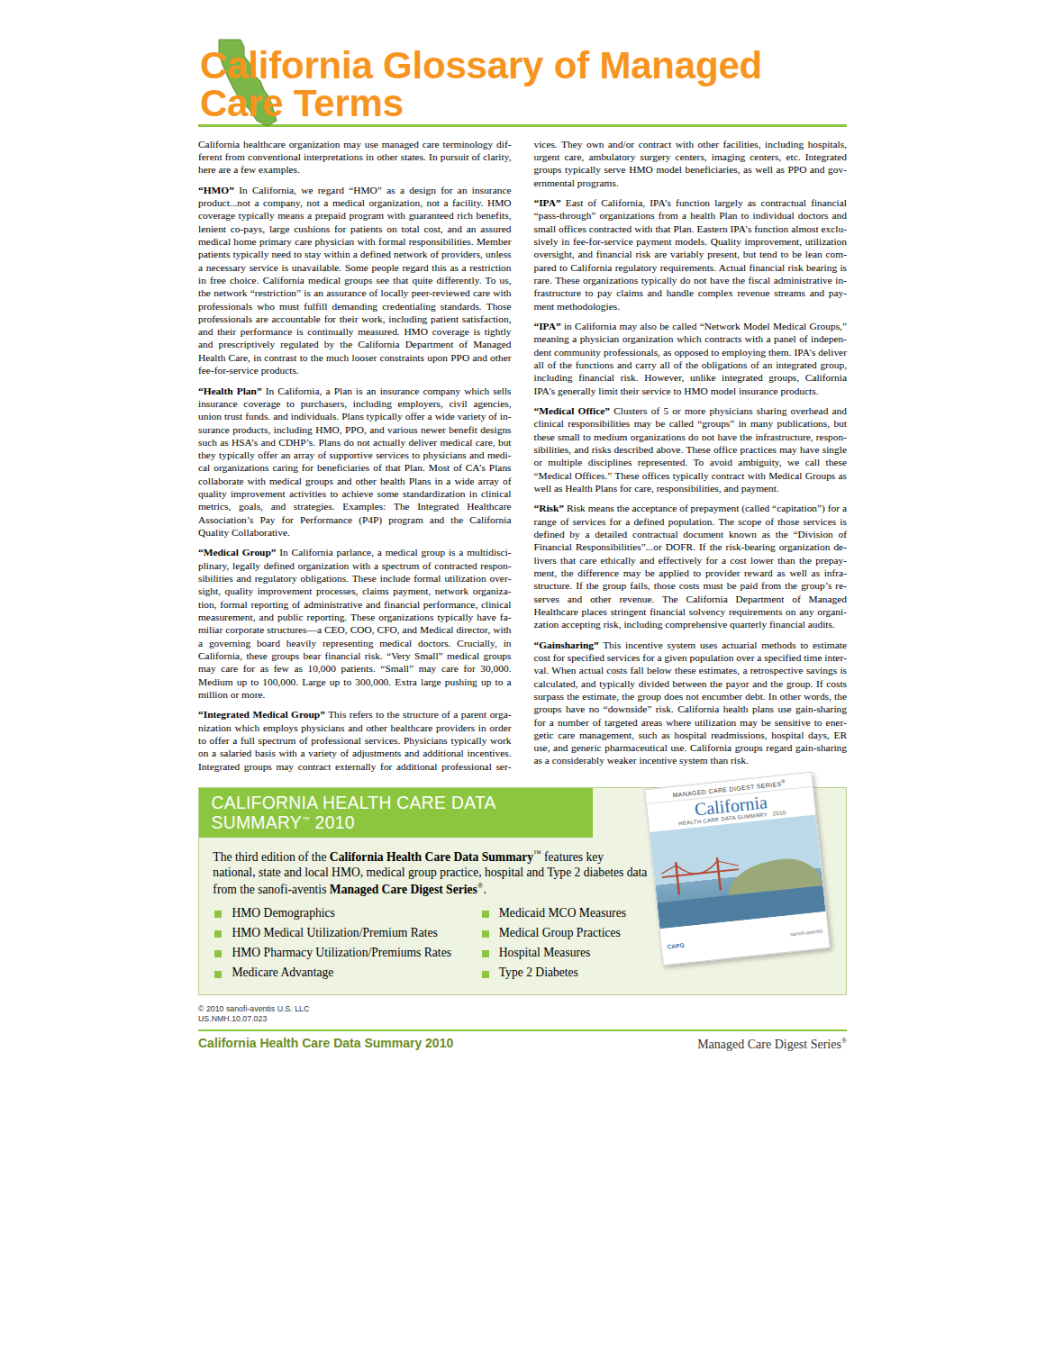California Glossary of Managed Care Terms
California healthcare organization may use managed care terminology different from conventional interpretations in other states. In pursuit of clarity, here are a few examples.
“HMO” In California, we regard “HMO” as a design for an insurance product...not a company, not a medical organization, not a facility. HMO coverage typically means a prepaid program with guaranteed rich benefits, lenient co-pays, large cushions for patients on total cost, and an assured medical home primary care physician with formal responsibilities. Member patients typically need to stay within a defined network of providers, unless a necessary service is unavailable. Some people regard this as a restriction in free choice. California medical groups see that quite differently. To us, the network “restriction” is an assurance of locally peer-reviewed care with professionals who must fulfill demanding credentialing standards. Those professionals are accountable for their work, including patient satisfaction, and their performance is continually measured. HMO coverage is tightly and prescriptively regulated by the California Department of Managed Health Care, in contrast to the much looser constraints upon PPO and other fee-for-service products.
“Health Plan” In California, a Plan is an insurance company which sells insurance coverage to purchasers, including employers, civil agencies, union trust funds. and individuals. Plans typically offer a wide variety of insurance products, including HMO, PPO, and various newer benefit designs such as HSA’s and CDHP’s. Plans do not actually deliver medical care, but they typically offer an array of supportive services to physicians and medical organizations caring for beneficiaries of that Plan. Most of CA’s Plans collaborate with medical groups and other health Plans in a wide array of quality improvement activities to achieve some standardization in clinical metrics, goals, and strategies. Examples: The Integrated Healthcare Association’s Pay for Performance (P4P) program and the California Quality Collaborative.
“Medical Group” In California parlance, a medical group is a multidisciplinary, legally defined organization with a spectrum of contracted responsibilities and regulatory obligations. These include formal utilization oversight, quality improvement processes, claims payment, network organization, formal reporting of administrative and financial performance, clinical measurement, and public reporting. These organizations typically have familiar corporate structures—a CEO, COO, CFO, and Medical director, with a governing board heavily representing medical doctors. Crucially, in California, these groups bear financial risk. “Very Small” medical groups may care for as few as 10,000 patients. “Small” may care for 30,000. Medium up to 100,000. Large up to 300,000. Extra large pushing up to a million or more.
“Integrated Medical Group” This refers to the structure of a parent organization which employs physicians and other healthcare providers in order to offer a full spectrum of professional services. Physicians typically work on a salaried basis with a variety of adjustments and additional incentives. Integrated groups may contract externally for additional professional services. They own and/or contract with other facilities, including hospitals, urgent care, ambulatory surgery centers, imaging centers, etc. Integrated groups typically serve HMO model beneficiaries, as well as PPO and governmental programs.
“IPA” East of California, IPA’s function largely as contractual financial “pass-through” organizations from a health Plan to individual doctors and small offices contracted with that Plan. Eastern IPA's function almost exclusively in fee-for-service payment models. Quality improvement, utilization oversight, and financial risk are variably present, but tend to be lean compared to California regulatory requirements. Actual financial risk bearing is rare. These organizations typically do not have the fiscal administrative infrastructure to pay claims and handle complex revenue streams and payment methodologies.
“IPA” in California may also be called “Network Model Medical Groups,” meaning a physician organization which contracts with a panel of independent community professionals, as opposed to employing them. IPA's deliver all of the functions and carry all of the obligations of an integrated group, including financial risk. However, unlike integrated groups, California IPA's generally limit their service to HMO model insurance products.
“Medical Office” Clusters of 5 or more physicians sharing overhead and clinical responsibilities may be called “groups” in many publications, but these small to medium organizations do not have the infrastructure, responsibilities, and risks described above. These office practices may have single or multiple disciplines represented. To avoid ambiguity, we call these “Medical Offices.” These offices typically contract with Medical Groups as well as Health Plans for care, responsibilities, and payment.
“Risk” Risk means the acceptance of prepayment (called “capitation”) for a range of services for a defined population. The scope of those services is defined by a detailed contractual document known as the “Division of Financial Responsibilities”...or DOFR. If the risk-bearing organization delivers that care ethically and effectively for a cost lower than the prepayment, the difference may be applied to provider reward as well as infrastructure. If the group fails, those costs must be paid from the group’s reserves and other revenue. The California Department of Managed Healthcare places stringent financial solvency requirements on any organization accepting risk, including comprehensive quarterly financial audits.
“Gainsharing” This incentive system uses actuarial methods to estimate cost for specified services for a given population over a specified time interval. When actual costs fall below these estimates, a retrospective savings is calculated, and typically divided between the payor and the group. If costs surpass the estimate, the group does not encumber debt. In other words, the groups have no “downside” risk. California health plans use gain-sharing for a number of targeted areas where utilization may be sensitive to energetic care management, such as hospital readmissions, hospital days, ER use, and generic pharmaceutical use. California groups regard gain-sharing as a considerably weaker incentive system than risk.
CALIFORNIA HEALTH CARE DATA SUMMARY™ 2010
MANAGED CARE DIGEST SERIES®
California
HEALTH CARE DATA SUMMARY 2010
CAPG
sanofi-aventis
The third edition of the California Health Care Data Summary™ features key national, state and local HMO, medical group practice, hospital and Type 2 diabetes data from the sanofi-aventis Managed Care Digest Series®.
HMO Demographics
HMO Medical Utilization/Premium Rates
HMO Pharmacy Utilization/Premiums Rates
Medicare Advantage
Medicaid MCO Measures
Medical Group Practices
Hospital Measures
Type 2 Diabetes
© 2010 sanofi-aventis U.S. LLC
US.NMH.10.07.023
California Health Care Data Summary 2010
Managed Care Digest Series®